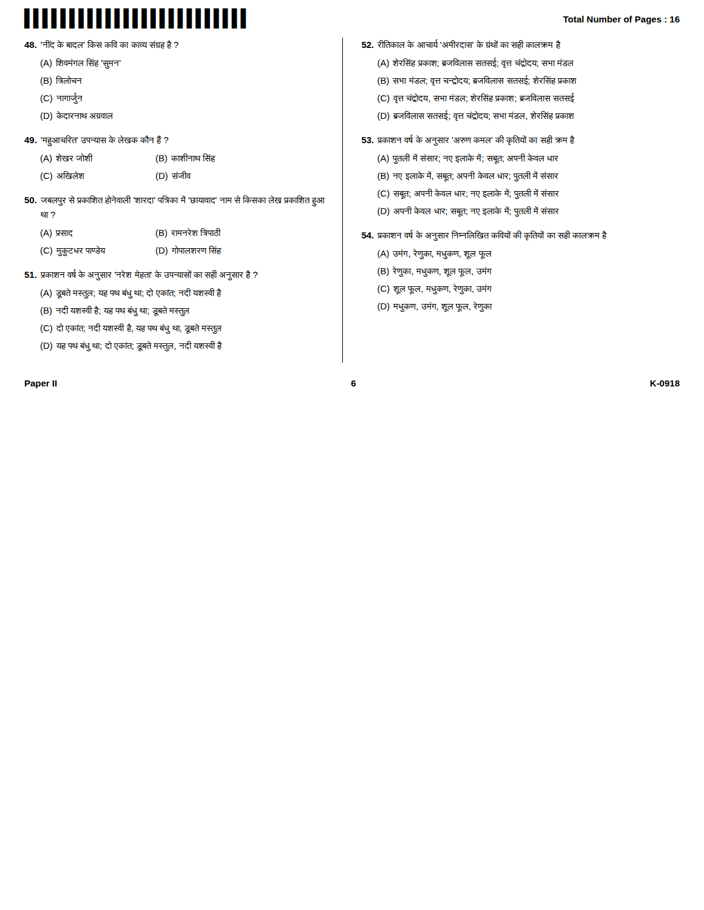▌▌▌▌▌▌▌▌▌▌▌▌▌▌▌▌▌▌▌▌▌▌▌▌▌
Total Number of Pages : 16
48.'नींद के बादल' किस कवि का काव्य संग्रह है ?
(A) शिवमंगल सिंह 'सुमन'
(B) त्रिलोचन
(C) नागार्जुन
(D) केदारनाथ अग्रवाल
49.'महुआचरित' उपन्यास के लेखक कौन हैं ?
(A) शेखर जोशी
(B) काशीनाथ सिंह
(C) अखिलेश
(D) संजीव
50. जबलपुर से प्रकाशित होनेवाली 'शारदा' पत्रिका में 'छायावाद' नाम से किसका लेख प्रकाशित हुआ था ?
(A) प्रसाद
(B) रामनरेश त्रिपाठी
(C) मुकुटधर पाण्डेय
(D) गोपालशरण सिंह
51. प्रकाशन वर्ष के अनुसार 'नरेश मेहता' के उपन्यासों का सही अनुसार है ?
(A) डूबते मस्तुल; यह पथ बंधु था; दो एकांत; नदी यशस्वी है
(B) नदी यशस्वी है; यह पथ बंधु था; डूबते मस्तुल
(C) दो एकांत; नदी यशस्वी है, यह पथ बंधु था, डूबते मस्तुल
(D) यह पथ बंधु था; दो एकांत; डूबते मस्तुल, नदी यशस्वी है
52. रीतिकाल के आचार्य 'अमीरदास' के ग्रंथों का सही कालक्रम है
(A) शेरसिंह प्रकाश; ब्रजविलास सतसई; वृत्त चंद्रोदय; सभा मंडल
(B) सभा मंडल; वृत्त चन्द्रोदय; ब्रजविलास सतसई; शेरसिंह प्रकाश
(C) वृत्त चंद्रोदय, सभा मंडल; शेरसिंह प्रकाश; ब्रजविलास सतसई
(D) ब्रजविलास सतसई; वृत्त चंद्रोदय; सभा मंडल, शेरसिंह प्रकाश
53. प्रकाशन वर्ष के अनुसार 'अरुण कमल' की कृतियों का सही क्रम है
(A) पुतली में संसार; नए इलाके में; सबूत; अपनी केवल धार
(B) नए इलाके में, सबूत; अपनी केवल धार; पुतली में संसार
(C) सबूत; अपनी केवल धार; नए इलाके में; पुतली में संसार
(D) अपनी केवल धार; सबूत; नए इलाके में; पुतली में संसार
54. प्रकाशन वर्ष के अनुसार निम्नलिखित कवियों की कृतियों का सही कालक्रम है
(A) उमंग, रेणुका, मधुकण, शूल फूल
(B) रेणुका, मधुकण, शूल फूल, उमंग
(C) शूल फूल, मधुकण, रेणुका, उमंग
(D) मधुकण, उमंग, शूल फूल, रेणुका
Paper II
6
K-0918